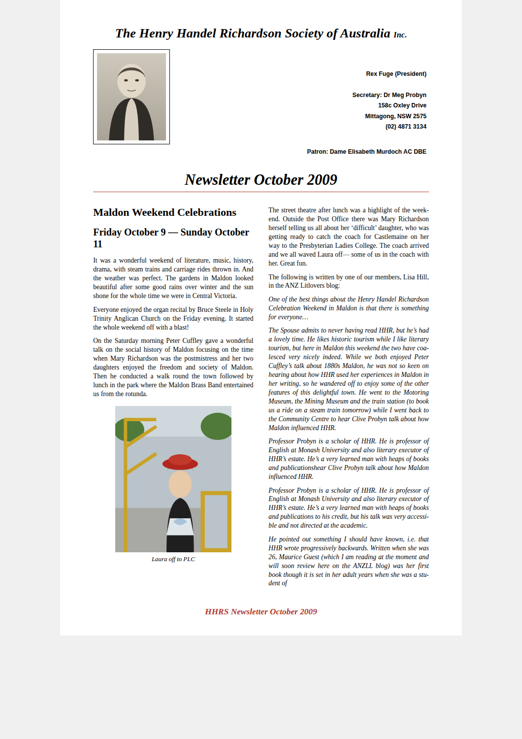The Henry Handel Richardson Society of Australia Inc.
Rex Fuge (President)
Secretary: Dr Meg Probyn
158c Oxley Drive
Mittagong, NSW 2575
(02) 4871 3134
Patron: Dame Elisabeth Murdoch AC DBE
Newsletter October 2009
Maldon Weekend Celebrations
Friday October 9 — Sunday October 11
It was a wonderful weekend of literature, music, history, drama, with steam trains and carriage rides thrown in. And the weather was perfect. The gardens in Maldon looked beautiful after some good rains over winter and the sun shone for the whole time we were in Central Victoria.
Everyone enjoyed the organ recital by Bruce Steele in Holy Trinity Anglican Church on the Friday evening. It started the whole weekend off with a blast!
On the Saturday morning Peter Cuffley gave a wonderful talk on the social history of Maldon focusing on the time when Mary Richardson was the postmistress and her two daughters enjoyed the freedom and society of Maldon. Then he conducted a walk round the town followed by lunch in the park where the Maldon Brass Band entertained us from the rotunda.
Laura off to PLC
The street theatre after lunch was a highlight of the weekend. Outside the Post Office there was Mary Richardson herself telling us all about her ‘difficult’ daughter, who was getting ready to catch the coach for Castlemaine on her way to the Presbyterian Ladies College. The coach arrived and we all waved Laura off— some of us in the coach with her. Great fun.
The following is written by one of our members, Lisa Hill, in the ANZ Litlovers blog:
One of the best things about the Henry Handel Richardson Celebration Weekend in Maldon is that there is something for everyone…
The Spouse admits to never having read HHR, but he’s had a lovely time. He likes historic tourism while I like literary tourism, but here in Maldon this weekend the two have coalesced very nicely indeed. While we both enjoyed Peter Cuffley’s talk about 1880s Maldon, he was not so keen on hearing about how HHR used her experiences in Maldon in her writing, so he wandered off to enjoy some of the other features of this delightful town. He went to the Motoring Museum, the Mining Museum and the train station (to book us a ride on a steam train tomorrow) while I went back to the Community Centre to hear Clive Probyn talk about how Maldon influenced HHR.
Professor Probyn is a scholar of HHR. He is professor of English at Monash University and also literary executor of HHR’s estate. He’s a very learned man with heaps of books and publicationshear Clive Probyn talk about how Maldon influenced HHR.
Professor Probyn is a scholar of HHR. He is professor of English at Monash University and also literary executor of HHR’s estate. He’s a very learned man with heaps of books and publications to his credit, but his talk was very accessible and not directed at the academic.
He pointed out something I should have known, i.e. that HHR wrote progressively backwards. Written when she was 26, Maurice Guest (which I am reading at the moment and will soon review here on the ANZLL blog) was her first book though it is set in her adult years when she was a student of
HHRS Newsletter October 2009